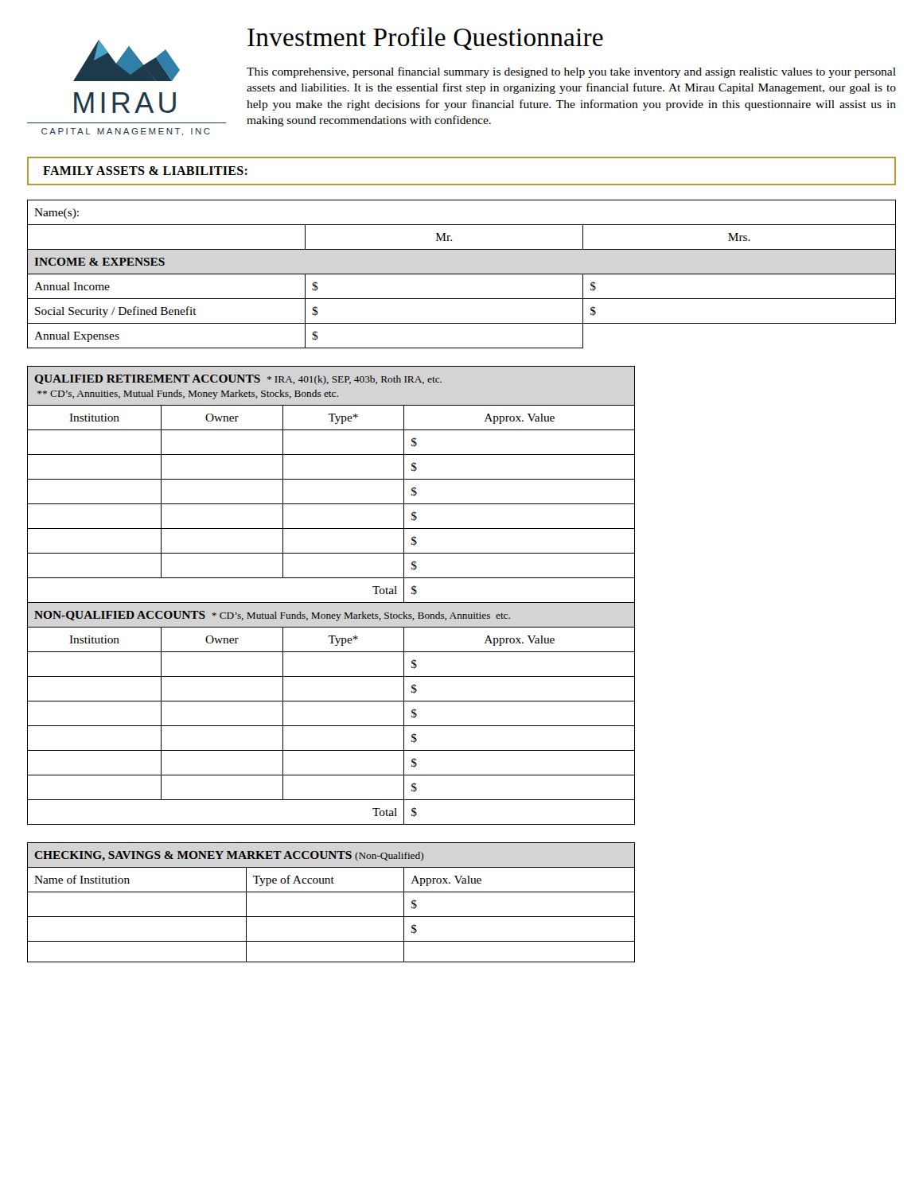MIRAU
CAPITAL MANAGEMENT, INC
Investment Profile Questionnaire
This comprehensive, personal financial summary is designed to help you take inventory and assign realistic values to your personal assets and liabilities. It is the essential first step in organizing your financial future. At Mirau Capital Management, our goal is to help you make the right decisions for your financial future. The information you provide in this questionnaire will assist us in making sound recommendations with confidence.
FAMILY ASSETS & LIABILITIES:
| Name(s): |
| | Mr. | Mrs. |
| INCOME & EXPENSES |
| Annual Income | $ | $ |
| Social Security / Defined Benefit | $ | $ |
| Annual Expenses | $ | |
| QUALIFIED RETIREMENT ACCOUNTS * IRA, 401(k), SEP, 403b, Roth IRA, etc. ** CD’s, Annuities, Mutual Funds, Money Markets, Stocks, Bonds etc. |
| Institution | Owner | Type* | Approx. Value |
| | | | $ |
| | | | $ |
| | | | $ |
| | | | $ |
| | | | $ |
| | | | $ |
| Total | $ |
| NON-QUALIFIED ACCOUNTS * CD’s, Mutual Funds, Money Markets, Stocks, Bonds, Annuities etc. |
| Institution | Owner | Type* | Approx. Value |
| | | | $ |
| | | | $ |
| | | | $ |
| | | | $ |
| | | | $ |
| | | | $ |
| Total | $ |
| CHECKING, SAVINGS & MONEY MARKET ACCOUNTS (Non-Qualified) |
| Name of Institution | Type of Account | Approx. Value |
| | | $ |
| | | $ |